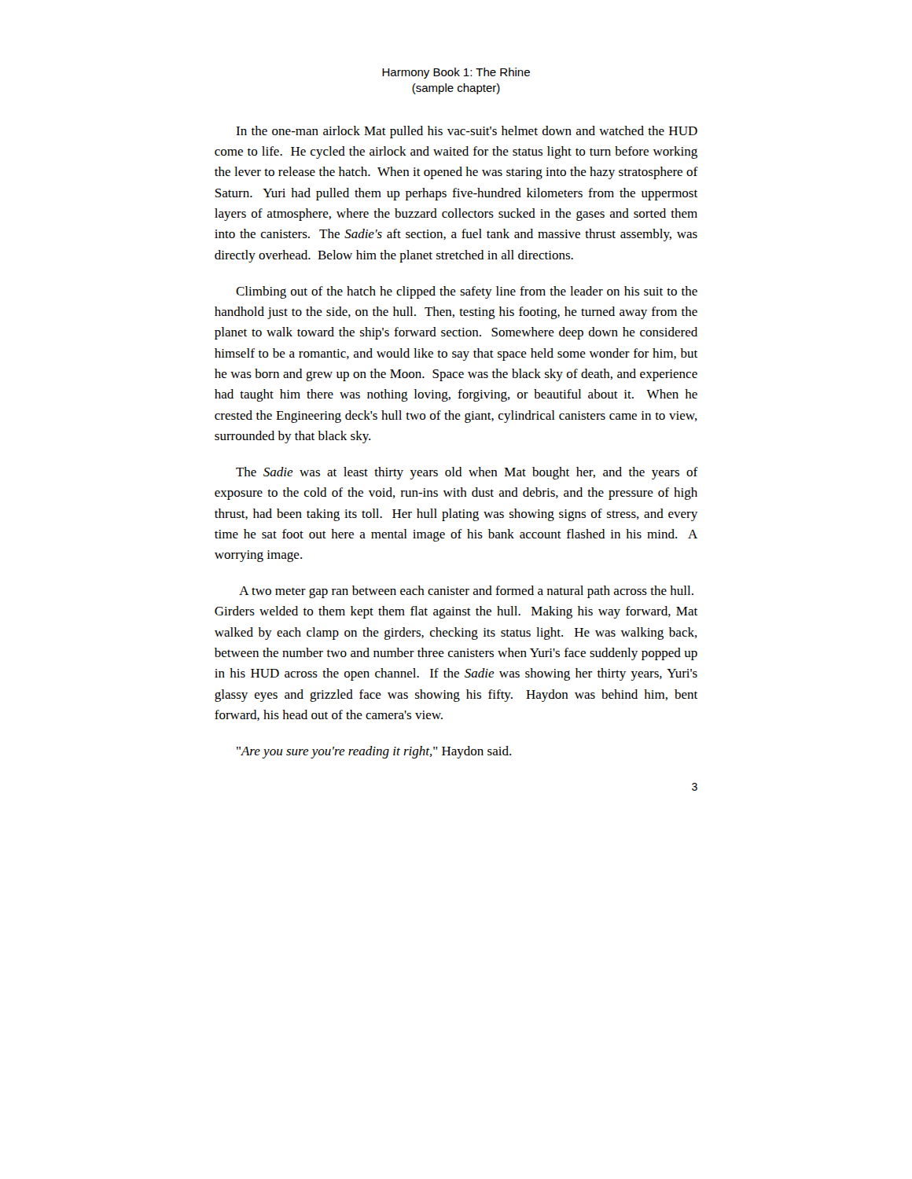Harmony Book 1: The Rhine (sample chapter)
In the one-man airlock Mat pulled his vac-suit's helmet down and watched the HUD come to life. He cycled the airlock and waited for the status light to turn before working the lever to release the hatch. When it opened he was staring into the hazy stratosphere of Saturn. Yuri had pulled them up perhaps five-hundred kilometers from the uppermost layers of atmosphere, where the buzzard collectors sucked in the gases and sorted them into the canisters. The Sadie's aft section, a fuel tank and massive thrust assembly, was directly overhead. Below him the planet stretched in all directions.
Climbing out of the hatch he clipped the safety line from the leader on his suit to the handhold just to the side, on the hull. Then, testing his footing, he turned away from the planet to walk toward the ship's forward section. Somewhere deep down he considered himself to be a romantic, and would like to say that space held some wonder for him, but he was born and grew up on the Moon. Space was the black sky of death, and experience had taught him there was nothing loving, forgiving, or beautiful about it. When he crested the Engineering deck's hull two of the giant, cylindrical canisters came in to view, surrounded by that black sky.
The Sadie was at least thirty years old when Mat bought her, and the years of exposure to the cold of the void, run-ins with dust and debris, and the pressure of high thrust, had been taking its toll. Her hull plating was showing signs of stress, and every time he sat foot out here a mental image of his bank account flashed in his mind. A worrying image.
A two meter gap ran between each canister and formed a natural path across the hull. Girders welded to them kept them flat against the hull. Making his way forward, Mat walked by each clamp on the girders, checking its status light. He was walking back, between the number two and number three canisters when Yuri's face suddenly popped up in his HUD across the open channel. If the Sadie was showing her thirty years, Yuri's glassy eyes and grizzled face was showing his fifty. Haydon was behind him, bent forward, his head out of the camera's view.
"Are you sure you're reading it right," Haydon said.
3